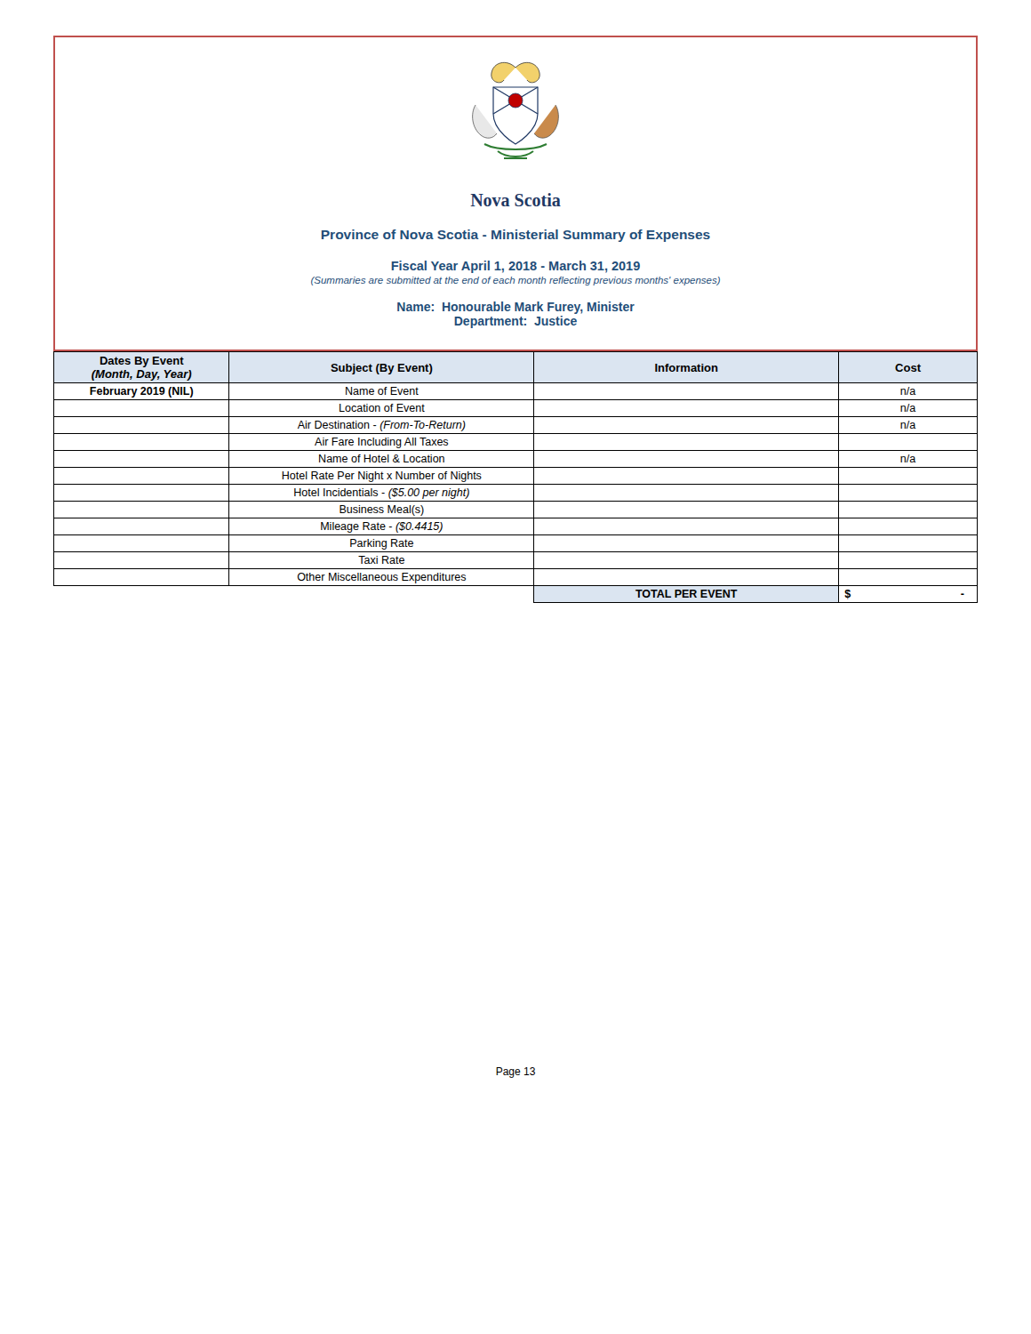Nova Scotia
Province of Nova Scotia - Ministerial Summary of Expenses
Fiscal Year April 1, 2018 - March 31, 2019
(Summaries are submitted at the end of each month reflecting previous months' expenses)
Name: Honourable Mark Furey, Minister
Department: Justice
| Dates By Event (Month, Day, Year) | Subject (By Event) | Information | Cost |
| --- | --- | --- | --- |
| February 2019 (NIL) | Name of Event | | n/a |
| | Location of Event | | n/a |
| | Air Destination - (From-To-Return) | | n/a |
| | Air Fare Including All Taxes | | |
| | Name of Hotel & Location | | n/a |
| | Hotel Rate Per Night x Number of Nights | | |
| | Hotel Incidentials - ($5.00 per night) | | |
| | Business Meal(s) | | |
| | Mileage Rate - ($0.4415) | | |
| | Parking Rate | | |
| | Taxi Rate | | |
| | Other Miscellaneous Expenditures | | |
| | | TOTAL PER EVENT | $ - |
Page 13